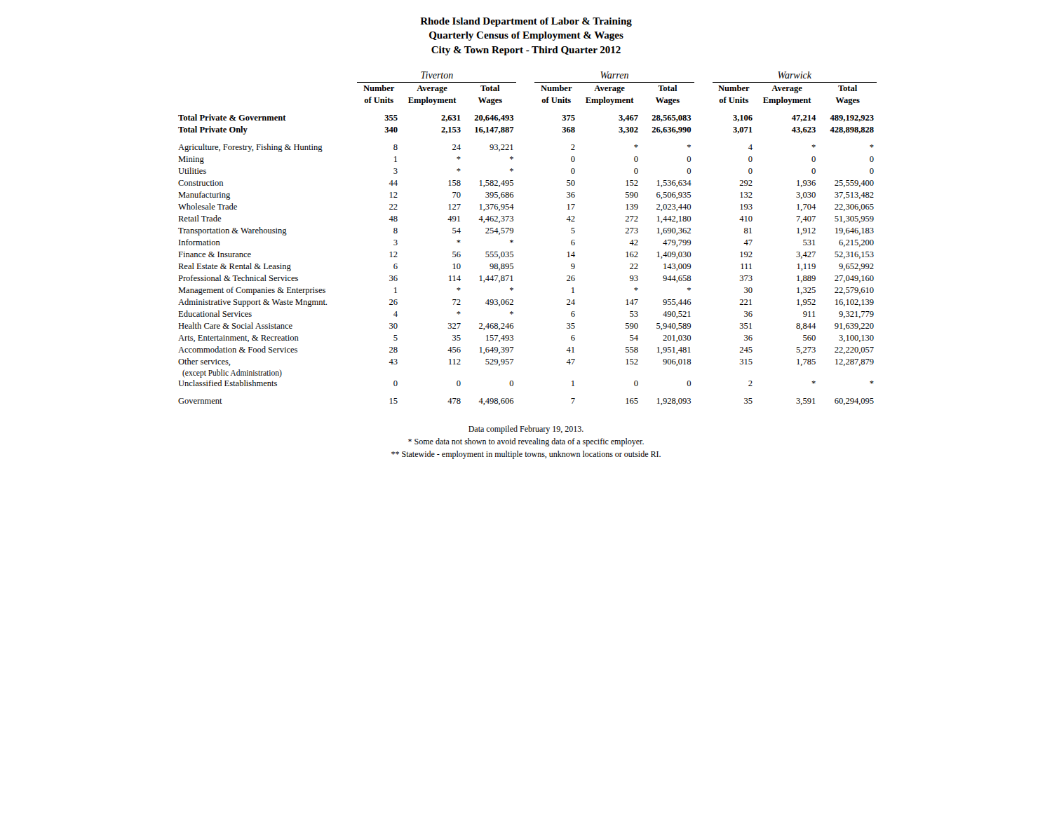Rhode Island Department of Labor & Training
Quarterly Census of Employment & Wages
City & Town Report - Third Quarter 2012
| | Tiverton | | Warren | | Warwick |
| --- | --- | --- | --- | --- | --- |
| | Number | Average | Total | | Number | Average | Total | | Number | Average | Total |
| | of Units | Employment | Wages | | of Units | Employment | Wages | | of Units | Employment | Wages |
| Total Private & Government | 355 | 2,631 | 20,646,493 | | 375 | 3,467 | 28,565,083 | | 3,106 | 47,214 | 489,192,923 |
| Total Private Only | 340 | 2,153 | 16,147,887 | | 368 | 3,302 | 26,636,990 | | 3,071 | 43,623 | 428,898,828 |
| Agriculture, Forestry, Fishing & Hunting | 8 | 24 | 93,221 | | 2 | * | * | | 4 | * | * |
| Mining | 1 | * | * | | 0 | 0 | 0 | | 0 | 0 | 0 |
| Utilities | 3 | * | * | | 0 | 0 | 0 | | 0 | 0 | 0 |
| Construction | 44 | 158 | 1,582,495 | | 50 | 152 | 1,536,634 | | 292 | 1,936 | 25,559,400 |
| Manufacturing | 12 | 70 | 395,686 | | 36 | 590 | 6,506,935 | | 132 | 3,030 | 37,513,482 |
| Wholesale Trade | 22 | 127 | 1,376,954 | | 17 | 139 | 2,023,440 | | 193 | 1,704 | 22,306,065 |
| Retail Trade | 48 | 491 | 4,462,373 | | 42 | 272 | 1,442,180 | | 410 | 7,407 | 51,305,959 |
| Transportation & Warehousing | 8 | 54 | 254,579 | | 5 | 273 | 1,690,362 | | 81 | 1,912 | 19,646,183 |
| Information | 3 | * | * | | 6 | 42 | 479,799 | | 47 | 531 | 6,215,200 |
| Finance & Insurance | 12 | 56 | 555,035 | | 14 | 162 | 1,409,030 | | 192 | 3,427 | 52,316,153 |
| Real Estate & Rental & Leasing | 6 | 10 | 98,895 | | 9 | 22 | 143,009 | | 111 | 1,119 | 9,652,992 |
| Professional & Technical Services | 36 | 114 | 1,447,871 | | 26 | 93 | 944,658 | | 373 | 1,889 | 27,049,160 |
| Management of Companies & Enterprises | 1 | * | * | | 1 | * | * | | 30 | 1,325 | 22,579,610 |
| Administrative Support & Waste Mngmnt. | 26 | 72 | 493,062 | | 24 | 147 | 955,446 | | 221 | 1,952 | 16,102,139 |
| Educational Services | 4 | * | * | | 6 | 53 | 490,521 | | 36 | 911 | 9,321,779 |
| Health Care & Social Assistance | 30 | 327 | 2,468,246 | | 35 | 590 | 5,940,589 | | 351 | 8,844 | 91,639,220 |
| Arts, Entertainment, & Recreation | 5 | 35 | 157,493 | | 6 | 54 | 201,030 | | 36 | 560 | 3,100,130 |
| Accommodation & Food Services | 28 | 456 | 1,649,397 | | 41 | 558 | 1,951,481 | | 245 | 5,273 | 22,220,057 |
| Other services, | 43 | 112 | 529,957 | | 47 | 152 | 906,018 | | 315 | 1,785 | 12,287,879 |
| (except Public Administration) | | | | | | | | | | | |
| Unclassified Establishments | 0 | 0 | 0 | | 1 | 0 | 0 | | 2 | * | * |
| Government | 15 | 478 | 4,498,606 | | 7 | 165 | 1,928,093 | | 35 | 3,591 | 60,294,095 |
Data compiled February 19, 2013.
* Some data not shown to avoid revealing data of a specific employer.
** Statewide - employment in multiple towns, unknown locations or outside RI.